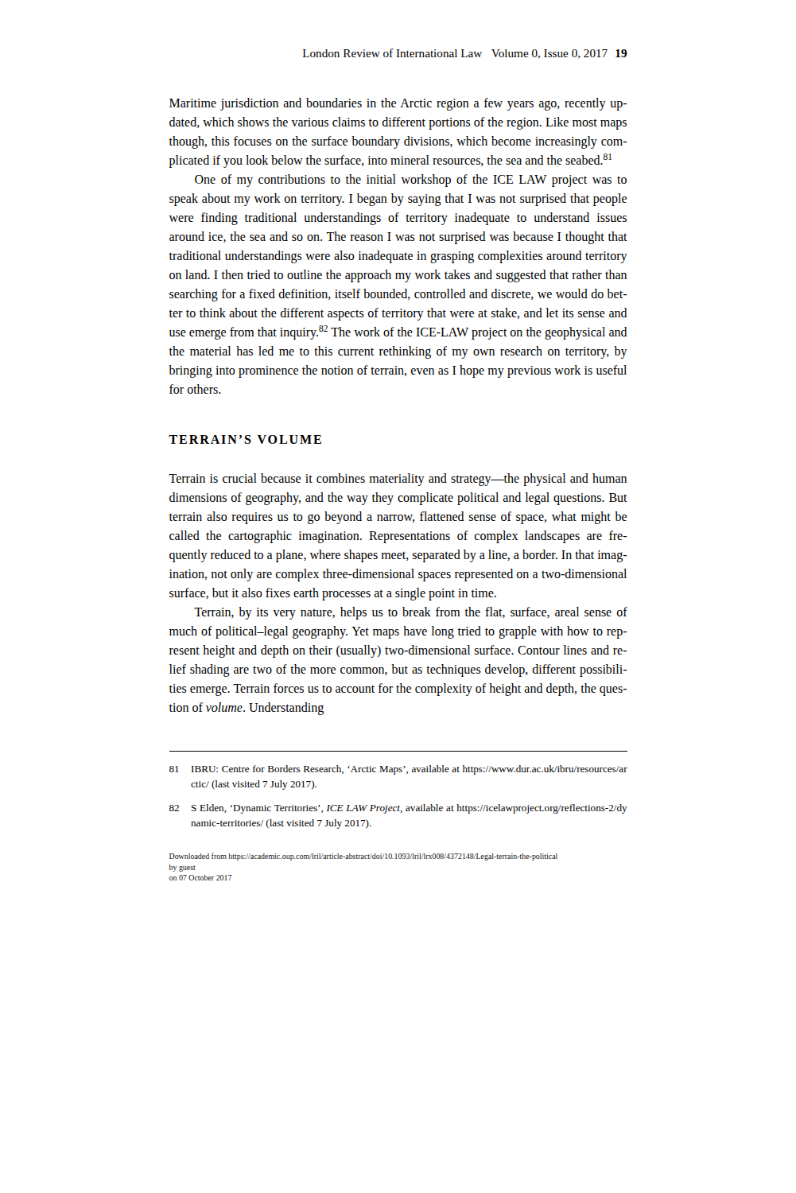London Review of International Law Volume 0, Issue 0, 201719
Maritime jurisdiction and boundaries in the Arctic region a few years ago, recently updated, which shows the various claims to different portions of the region. Like most maps though, this focuses on the surface boundary divisions, which become increasingly complicated if you look below the surface, into mineral resources, the sea and the seabed.81
One of my contributions to the initial workshop of the ICE LAW project was to speak about my work on territory. I began by saying that I was not surprised that people were finding traditional understandings of territory inadequate to understand issues around ice, the sea and so on. The reason I was not surprised was because I thought that traditional understandings were also inadequate in grasping complexities around territory on land. I then tried to outline the approach my work takes and suggested that rather than searching for a fixed definition, itself bounded, controlled and discrete, we would do better to think about the different aspects of territory that were at stake, and let its sense and use emerge from that inquiry.82 The work of the ICE-LAW project on the geophysical and the material has led me to this current rethinking of my own research on territory, by bringing into prominence the notion of terrain, even as I hope my previous work is useful for others.
Terrain’s volume
Terrain is crucial because it combines materiality and strategy—the physical and human dimensions of geography, and the way they complicate political and legal questions. But terrain also requires us to go beyond a narrow, flattened sense of space, what might be called the cartographic imagination. Representations of complex landscapes are frequently reduced to a plane, where shapes meet, separated by a line, a border. In that imagination, not only are complex three-dimensional spaces represented on a two-dimensional surface, but it also fixes earth processes at a single point in time.
Terrain, by its very nature, helps us to break from the flat, surface, areal sense of much of political–legal geography. Yet maps have long tried to grapple with how to represent height and depth on their (usually) two-dimensional surface. Contour lines and relief shading are two of the more common, but as techniques develop, different possibilities emerge. Terrain forces us to account for the complexity of height and depth, the question of volume. Understanding
81 IBRU: Centre for Borders Research, ‘Arctic Maps’, available at https://www.dur.ac.uk/ibru/resources/arctic/ (last visited 7 July 2017).
82 S Elden, ‘Dynamic Territories’, ICE LAW Project, available at https://icelawproject.org/reflections-2/dynamic-territories/ (last visited 7 July 2017).
Downloaded from https://academic.oup.com/lril/article-abstract/doi/10.1093/lril/lrx008/4372148/Legal-terrain-the-political
by guest
on 07 October 2017